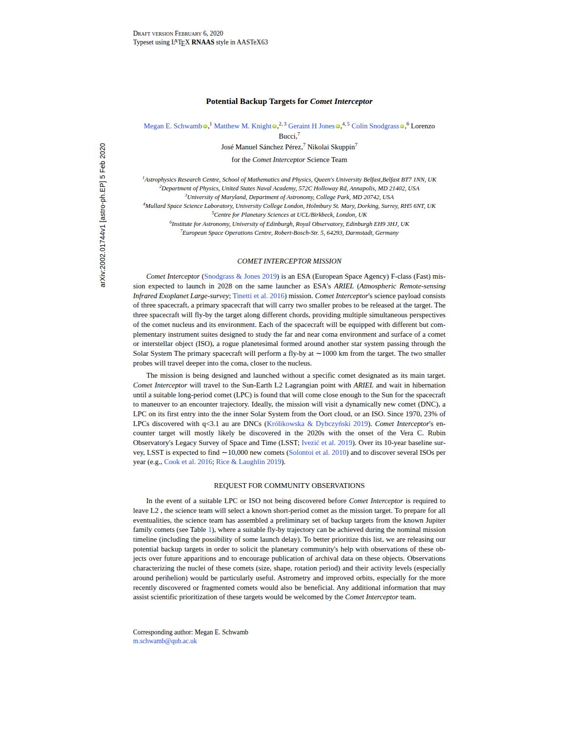arXiv:2002.01744v1 [astro-ph.EP] 5 Feb 2020
Draft version February 6, 2020
Typeset using LATEX RNAAS style in AASTeX63
Potential Backup Targets for Comet Interceptor
Megan E. Schwamb ,1 Matthew M. Knight ,2, 3 Geraint H Jones ,4, 5 Colin Snodgrass ,6 Lorenzo Bucci,7
José Manuel Sánchez Pérez,7 Nikolai Skuppin7
for the Comet Interceptor Science Team
1Astrophysics Research Centre, School of Mathematics and Physics, Queen's University Belfast,Belfast BT7 1NN, UK
2Department of Physics, United States Naval Academy, 572C Holloway Rd, Annapolis, MD 21402, USA
3University of Maryland, Department of Astronomy, College Park, MD 20742, USA
4Mullard Space Science Laboratory, University College London, Holmbury St. Mary, Dorking, Surrey, RH5 6NT, UK
5Centre for Planetary Sciences at UCL/Birkbeck, London, UK
6Institute for Astronomy, University of Edinburgh, Royal Observatory, Edinburgh EH9 3HJ, UK
7European Space Operations Centre, Robert-Bosch-Str. 5, 64293, Darmstadt, Germany
COMET INTERCEPTOR MISSION
Comet Interceptor (Snodgrass & Jones 2019) is an ESA (European Space Agency) F-class (Fast) mission expected to launch in 2028 on the same launcher as ESA's ARIEL (Atmospheric Remote-sensing Infrared Exoplanet Large-survey; Tinetti et al. 2016) mission. Comet Interceptor's science payload consists of three spacecraft, a primary spacecraft that will carry two smaller probes to be released at the target. The three spacecraft will fly-by the target along different chords, providing multiple simultaneous perspectives of the comet nucleus and its environment. Each of the spacecraft will be equipped with different but complementary instrument suites designed to study the far and near coma environment and surface of a comet or interstellar object (ISO), a rogue planetesimal formed around another star system passing through the Solar System The primary spacecraft will perform a fly-by at ∼1000 km from the target. The two smaller probes will travel deeper into the coma, closer to the nucleus.
The mission is being designed and launched without a specific comet designated as its main target. Comet Interceptor will travel to the Sun-Earth L2 Lagrangian point with ARIEL and wait in hibernation until a suitable long-period comet (LPC) is found that will come close enough to the Sun for the spacecraft to maneuver to an encounter trajectory. Ideally, the mission will visit a dynamically new comet (DNC), a LPC on its first entry into the the inner Solar System from the Oort cloud, or an ISO. Since 1970, 23% of LPCs discovered with q<3.1 au are DNCs (Królikowska & Dybczyński 2019). Comet Interceptor's encounter target will mostly likely be discovered in the 2020s with the onset of the Vera C. Rubin Observatory's Legacy Survey of Space and Time (LSST; Ivezić et al. 2019). Over its 10-year baseline survey, LSST is expected to find ∼10,000 new comets (Solontoi et al. 2010) and to discover several ISOs per year (e.g., Cook et al. 2016; Rice & Laughlin 2019).
REQUEST FOR COMMUNITY OBSERVATIONS
In the event of a suitable LPC or ISO not being discovered before Comet Interceptor is required to leave L2 , the science team will select a known short-period comet as the mission target. To prepare for all eventualities, the science team has assembled a preliminary set of backup targets from the known Jupiter family comets (see Table 1), where a suitable fly-by trajectory can be achieved during the nominal mission timeline (including the possibility of some launch delay). To better prioritize this list, we are releasing our potential backup targets in order to solicit the planetary community's help with observations of these objects over future apparitions and to encourage publication of archival data on these objects. Observations characterizing the nuclei of these comets (size, shape, rotation period) and their activity levels (especially around perihelion) would be particularly useful. Astrometry and improved orbits, especially for the more recently discovered or fragmented comets would also be beneficial. Any additional information that may assist scientific prioritization of these targets would be welcomed by the Comet Interceptor team.
Corresponding author: Megan E. Schwamb
m.schwamb@qub.ac.uk